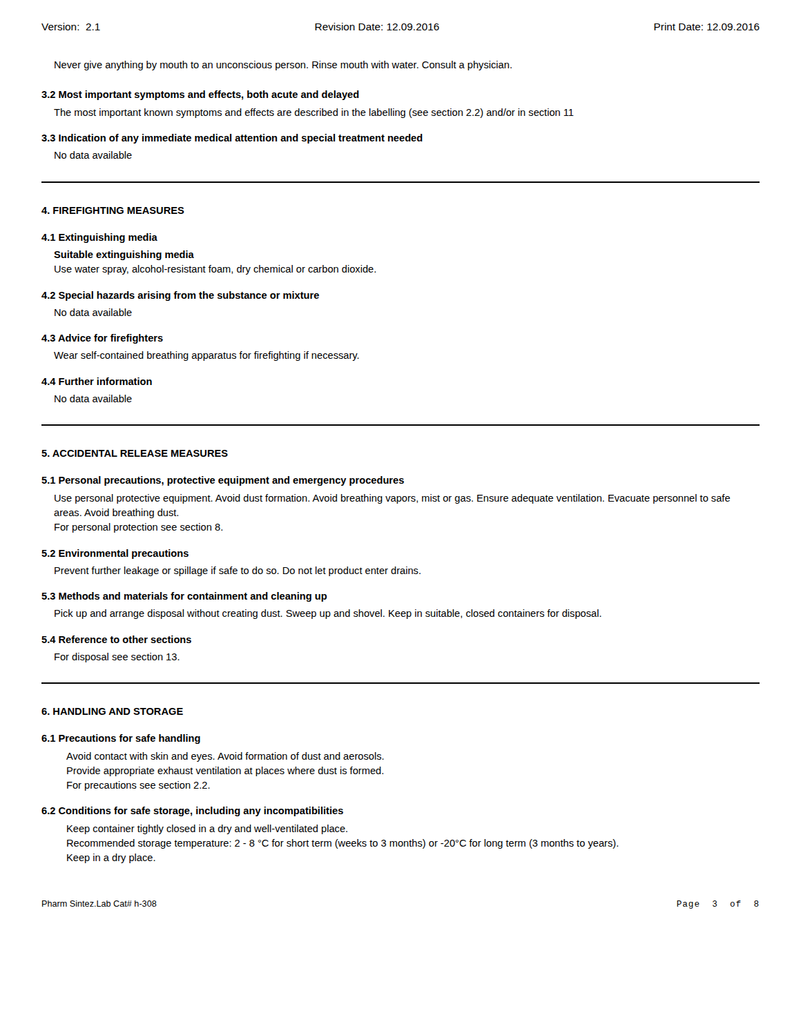Version: 2.1 Revision Date: 12.09.2016 Print Date: 12.09.2016
Never give anything by mouth to an unconscious person. Rinse mouth with water. Consult a physician.
3.2 Most important symptoms and effects, both acute and delayed
The most important known symptoms and effects are described in the labelling (see section 2.2) and/or in section 11
3.3 Indication of any immediate medical attention and special treatment needed
No data available
4. FIREFIGHTING MEASURES
4.1 Extinguishing media
Suitable extinguishing media
Use water spray, alcohol-resistant foam, dry chemical or carbon dioxide.
4.2 Special hazards arising from the substance or mixture
No data available
4.3 Advice for firefighters
Wear self-contained breathing apparatus for firefighting if necessary.
4.4 Further information
No data available
5. ACCIDENTAL RELEASE MEASURES
5.1 Personal precautions, protective equipment and emergency procedures
Use personal protective equipment. Avoid dust formation. Avoid breathing vapors, mist or gas. Ensure adequate ventilation. Evacuate personnel to safe areas. Avoid breathing dust.
For personal protection see section 8.
5.2 Environmental precautions
Prevent further leakage or spillage if safe to do so. Do not let product enter drains.
5.3 Methods and materials for containment and cleaning up
Pick up and arrange disposal without creating dust. Sweep up and shovel. Keep in suitable, closed containers for disposal.
5.4 Reference to other sections
For disposal see section 13.
6. HANDLING AND STORAGE
6.1 Precautions for safe handling
Avoid contact with skin and eyes. Avoid formation of dust and aerosols.
Provide appropriate exhaust ventilation at places where dust is formed.
For precautions see section 2.2.
6.2 Conditions for safe storage, including any incompatibilities
Keep container tightly closed in a dry and well-ventilated place.
Recommended storage temperature: 2 - 8 °C for short term (weeks to 3 months) or -20°C for long term (3 months to years).
Keep in a dry place.
Pharm Sintez.Lab Cat# h-308 Page 3 of 8